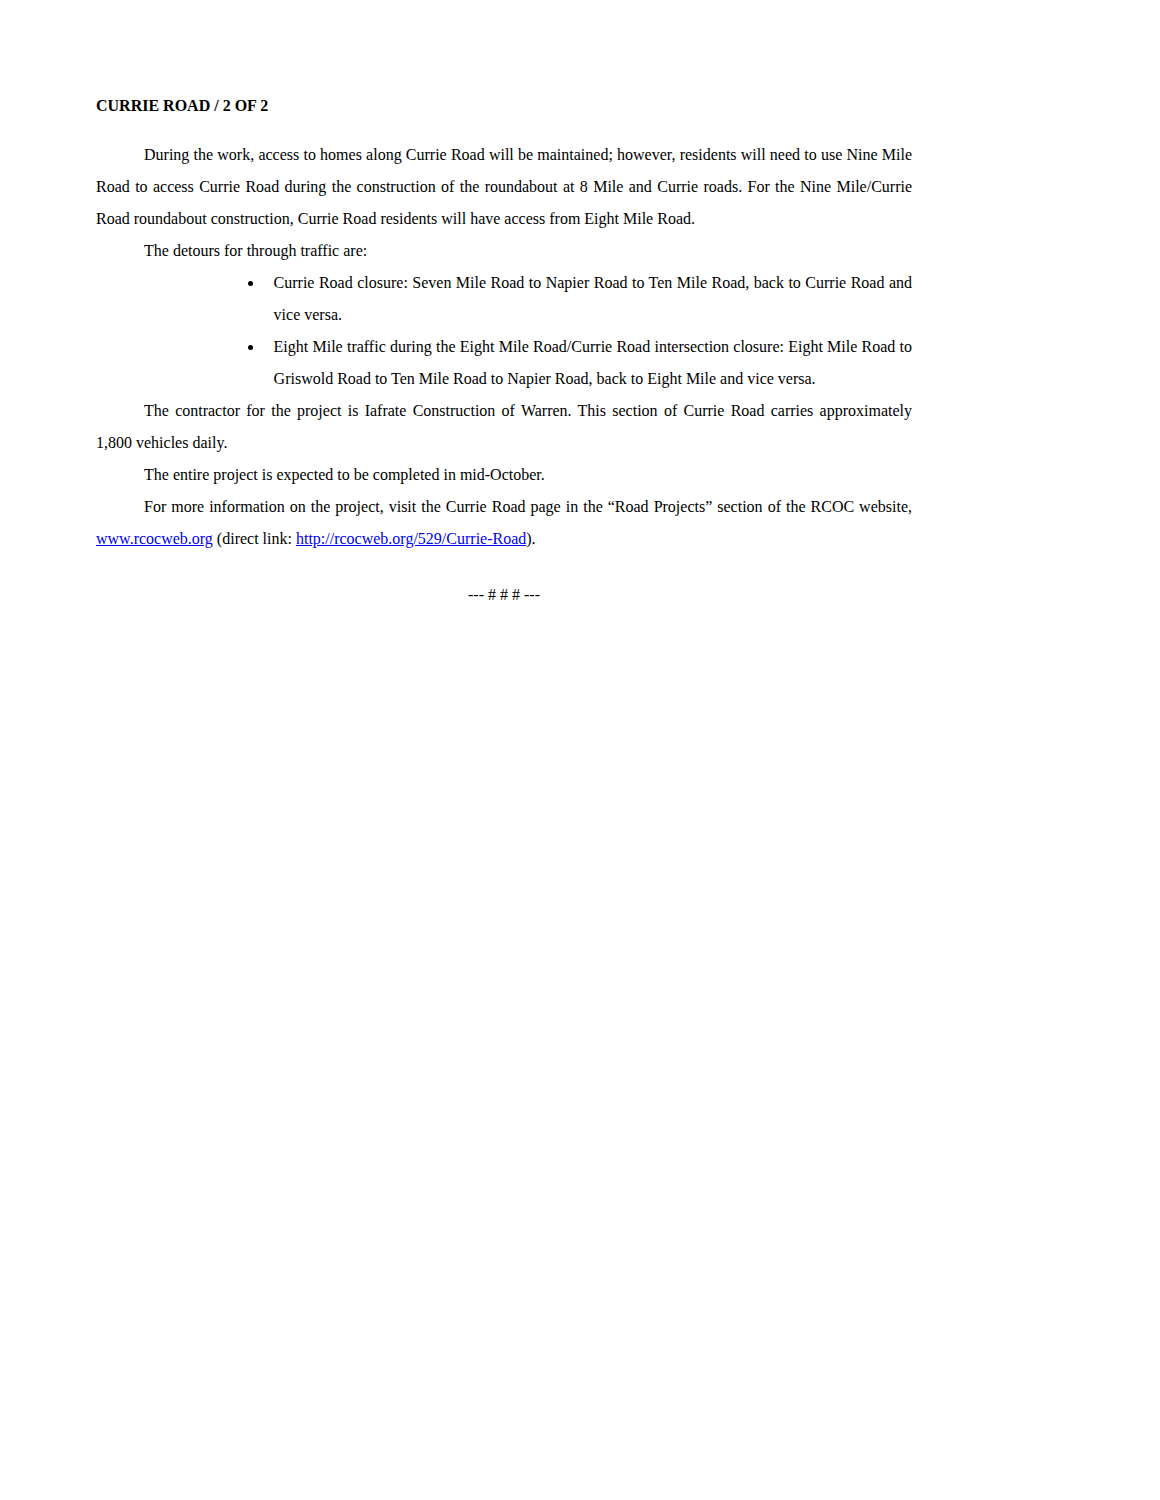CURRIE ROAD / 2 OF 2
During the work, access to homes along Currie Road will be maintained; however, residents will need to use Nine Mile Road to access Currie Road during the construction of the roundabout at 8 Mile and Currie roads. For the Nine Mile/Currie Road roundabout construction, Currie Road residents will have access from Eight Mile Road.
The detours for through traffic are:
Currie Road closure: Seven Mile Road to Napier Road to Ten Mile Road, back to Currie Road and vice versa.
Eight Mile traffic during the Eight Mile Road/Currie Road intersection closure: Eight Mile Road to Griswold Road to Ten Mile Road to Napier Road, back to Eight Mile and vice versa.
The contractor for the project is Iafrate Construction of Warren. This section of Currie Road carries approximately 1,800 vehicles daily.
The entire project is expected to be completed in mid-October.
For more information on the project, visit the Currie Road page in the “Road Projects” section of the RCOC website, www.rcocweb.org (direct link: http://rcocweb.org/529/Currie-Road).
--- # # # ---